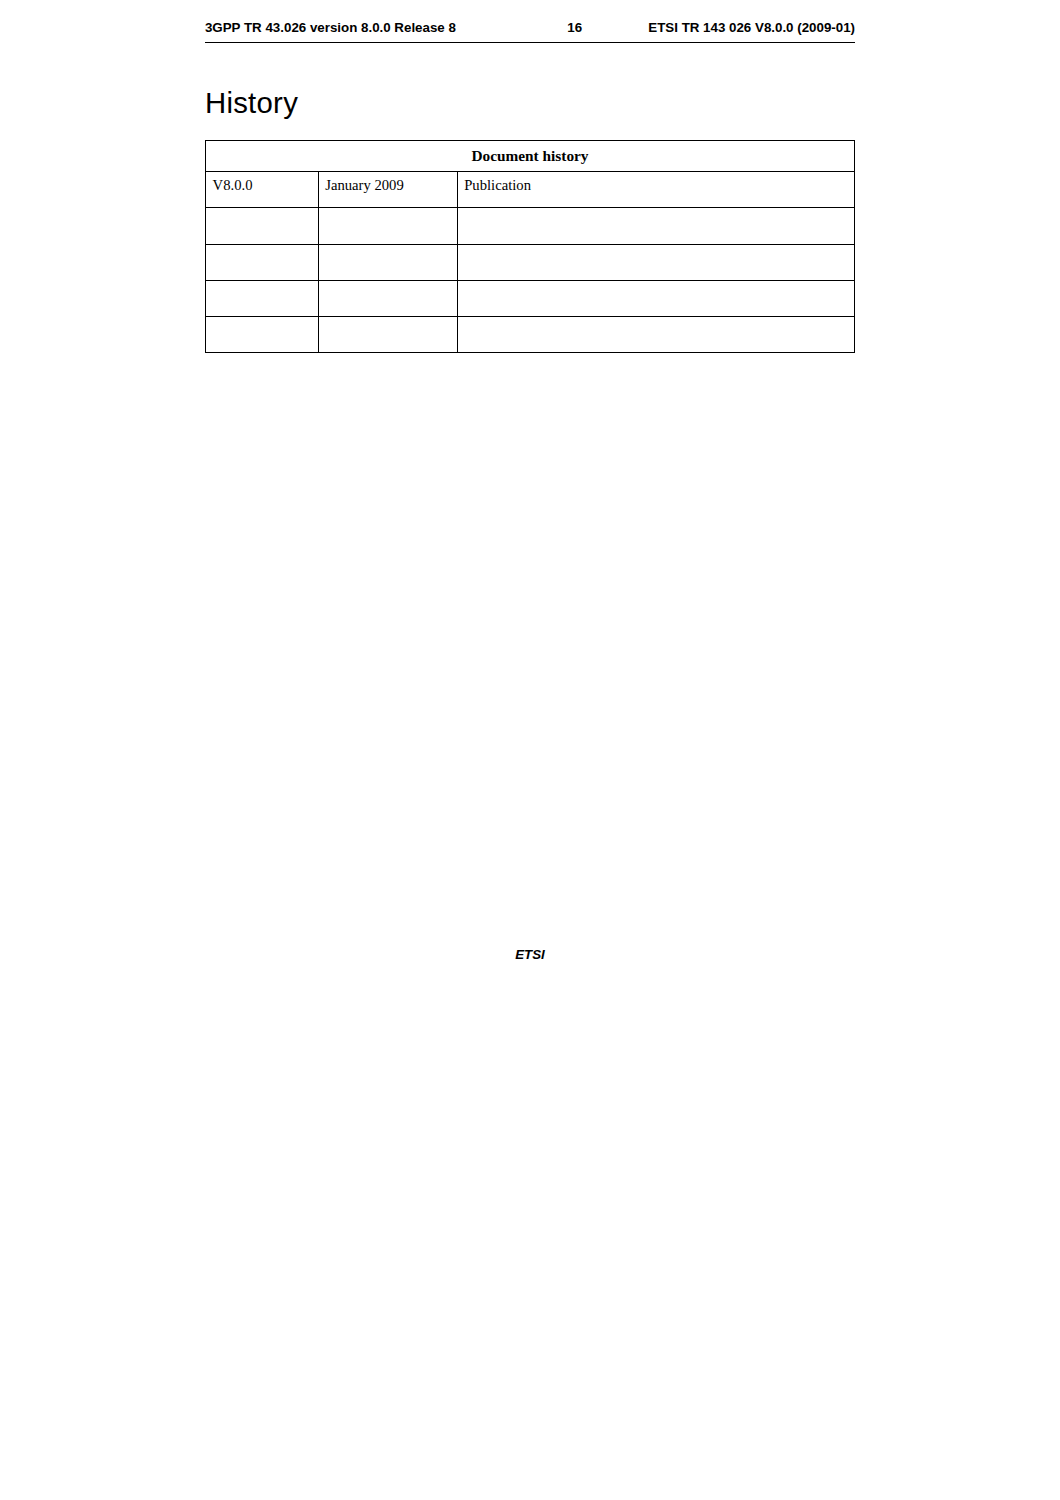3GPP TR 43.026 version 8.0.0 Release 8 16 ETSI TR 143 026 V8.0.0 (2009-01)
History
| Document history |
| --- |
| V8.0.0 | January 2009 | Publication |
ETSI